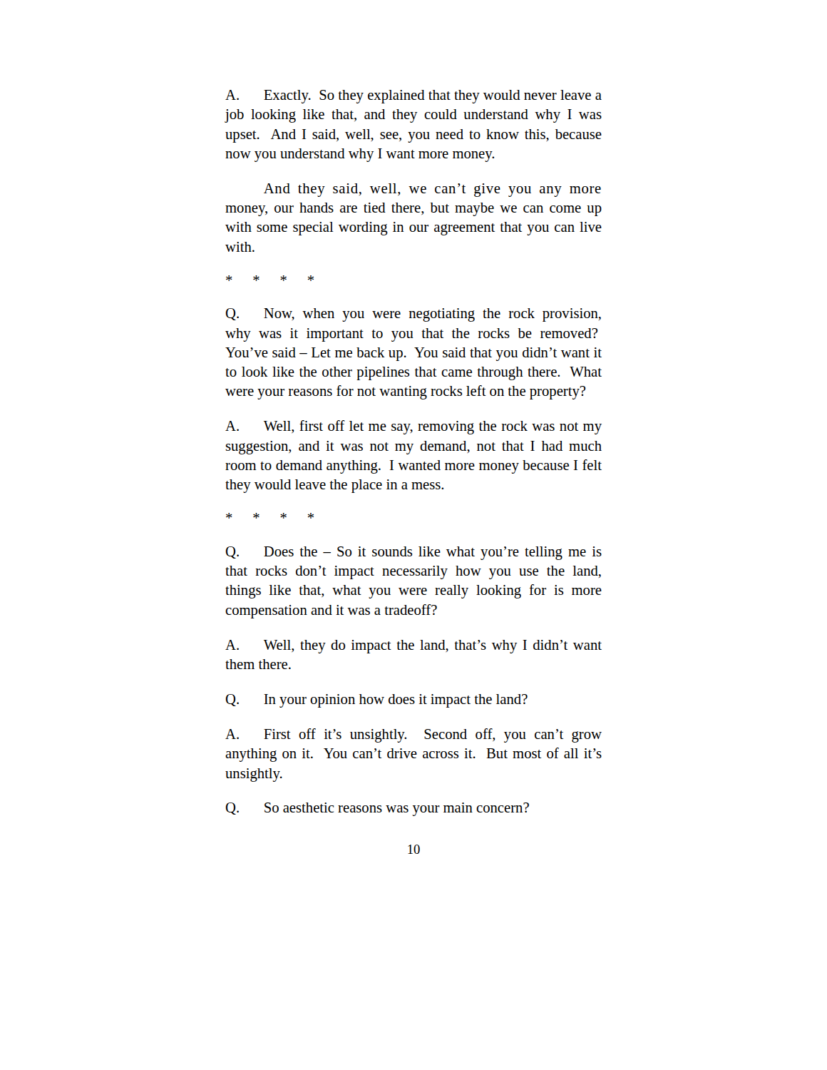A. Exactly. So they explained that they would never leave a job looking like that, and they could understand why I was upset. And I said, well, see, you need to know this, because now you understand why I want more money.
And they said, well, we can’t give you any more money, our hands are tied there, but maybe we can come up with some special wording in our agreement that you can live with.
* * * *
Q. Now, when you were negotiating the rock provision, why was it important to you that the rocks be removed? You’ve said – Let me back up. You said that you didn’t want it to look like the other pipelines that came through there. What were your reasons for not wanting rocks left on the property?
A. Well, first off let me say, removing the rock was not my suggestion, and it was not my demand, not that I had much room to demand anything. I wanted more money because I felt they would leave the place in a mess.
* * * *
Q. Does the – So it sounds like what you’re telling me is that rocks don’t impact necessarily how you use the land, things like that, what you were really looking for is more compensation and it was a tradeoff?
A. Well, they do impact the land, that’s why I didn’t want them there.
Q. In your opinion how does it impact the land?
A. First off it’s unsightly. Second off, you can’t grow anything on it. You can’t drive across it. But most of all it’s unsightly.
Q. So aesthetic reasons was your main concern?
10